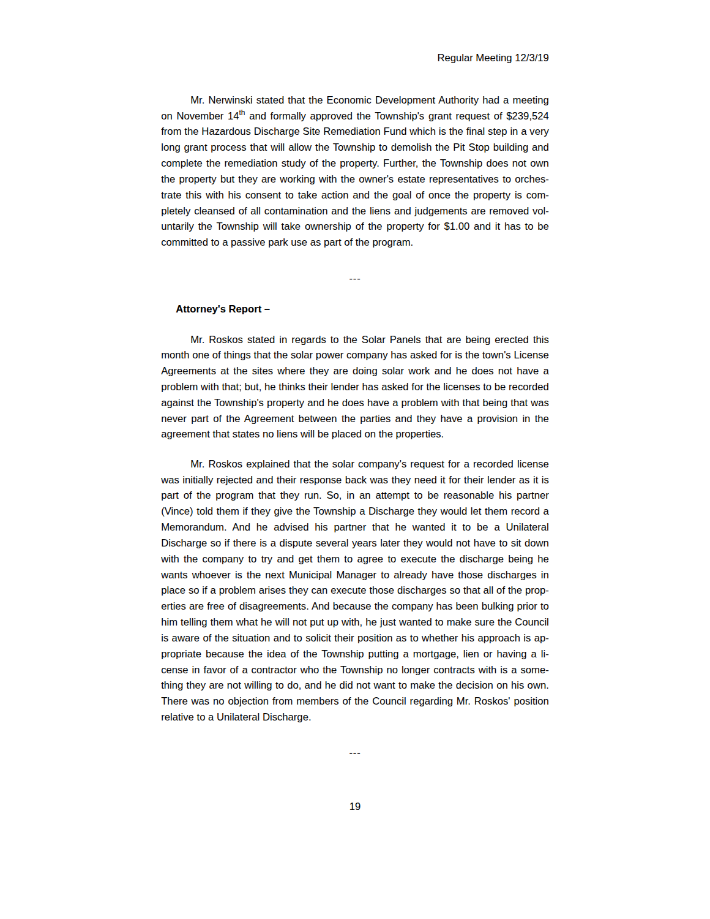Regular Meeting 12/3/19
Mr. Nerwinski stated that the Economic Development Authority had a meeting on November 14th and formally approved the Township's grant request of $239,524 from the Hazardous Discharge Site Remediation Fund which is the final step in a very long grant process that will allow the Township to demolish the Pit Stop building and complete the remediation study of the property. Further, the Township does not own the property but they are working with the owner's estate representatives to orchestrate this with his consent to take action and the goal of once the property is completely cleansed of all contamination and the liens and judgements are removed voluntarily the Township will take ownership of the property for $1.00 and it has to be committed to a passive park use as part of the program.
---
Attorney's Report –
Mr. Roskos stated in regards to the Solar Panels that are being erected this month one of things that the solar power company has asked for is the town's License Agreements at the sites where they are doing solar work and he does not have a problem with that; but, he thinks their lender has asked for the licenses to be recorded against the Township's property and he does have a problem with that being that was never part of the Agreement between the parties and they have a provision in the agreement that states no liens will be placed on the properties.
Mr. Roskos explained that the solar company's request for a recorded license was initially rejected and their response back was they need it for their lender as it is part of the program that they run. So, in an attempt to be reasonable his partner (Vince) told them if they give the Township a Discharge they would let them record a Memorandum. And he advised his partner that he wanted it to be a Unilateral Discharge so if there is a dispute several years later they would not have to sit down with the company to try and get them to agree to execute the discharge being he wants whoever is the next Municipal Manager to already have those discharges in place so if a problem arises they can execute those discharges so that all of the properties are free of disagreements. And because the company has been bulking prior to him telling them what he will not put up with, he just wanted to make sure the Council is aware of the situation and to solicit their position as to whether his approach is appropriate because the idea of the Township putting a mortgage, lien or having a license in favor of a contractor who the Township no longer contracts with is a something they are not willing to do, and he did not want to make the decision on his own. There was no objection from members of the Council regarding Mr. Roskos' position relative to a Unilateral Discharge.
---
19